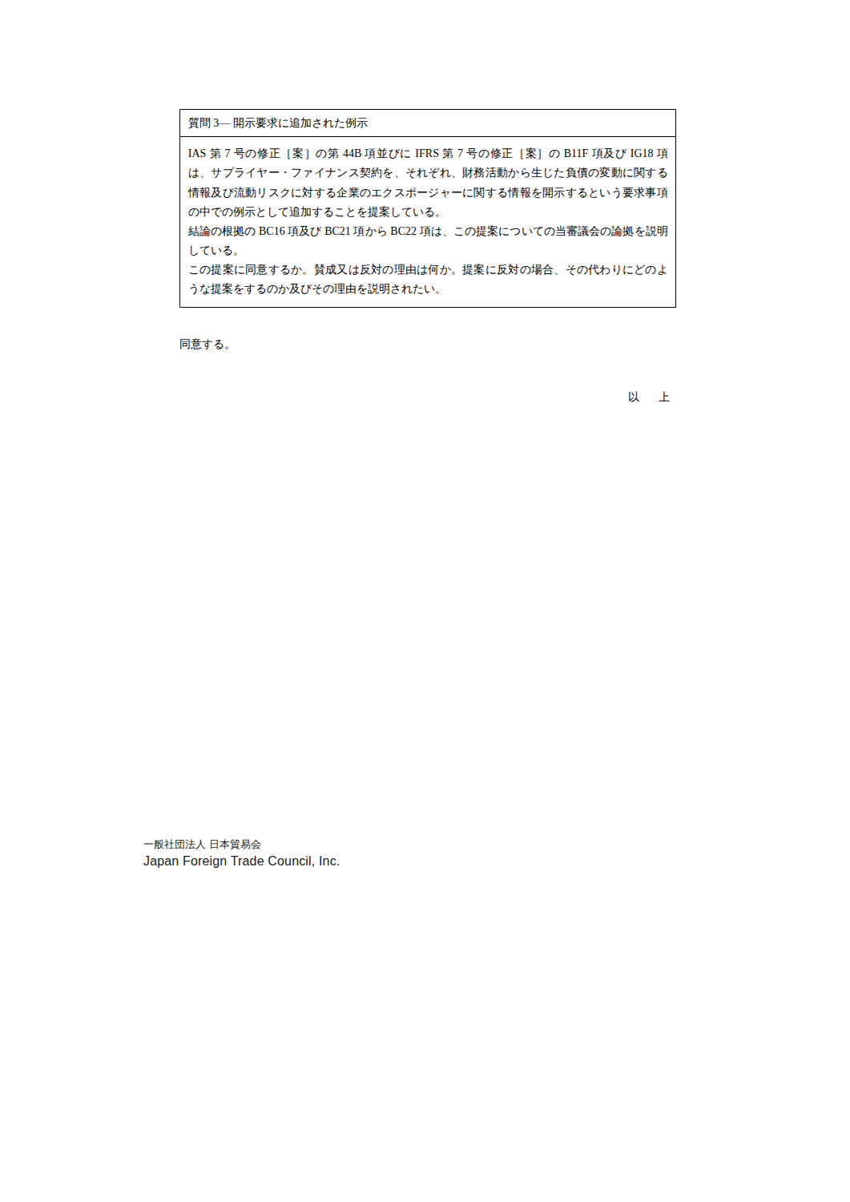質問 3― 開示要求に追加された例示
IAS 第 7 号の修正［案］の第 44B 項並びに IFRS 第 7 号の修正［案］の B11F 項及び IG18 項は、サプライヤー・ファイナンス契約を、それぞれ、財務活動から生じた負債の変動に関する情報及び流動リスクに対する企業のエクスポージャーに関する情報を開示するという要求事項の中での例示として追加することを提案している。
結論の根拠の BC16 項及び BC21 項から BC22 項は、この提案についての当審議会の論拠を説明している。
この提案に同意するか。賛成又は反対の理由は何か。提案に反対の場合、その代わりにどのような提案をするのか及びその理由を説明されたい。
同意する。
以　上
一般社団法人 日本貿易会
Japan Foreign Trade Council, Inc.